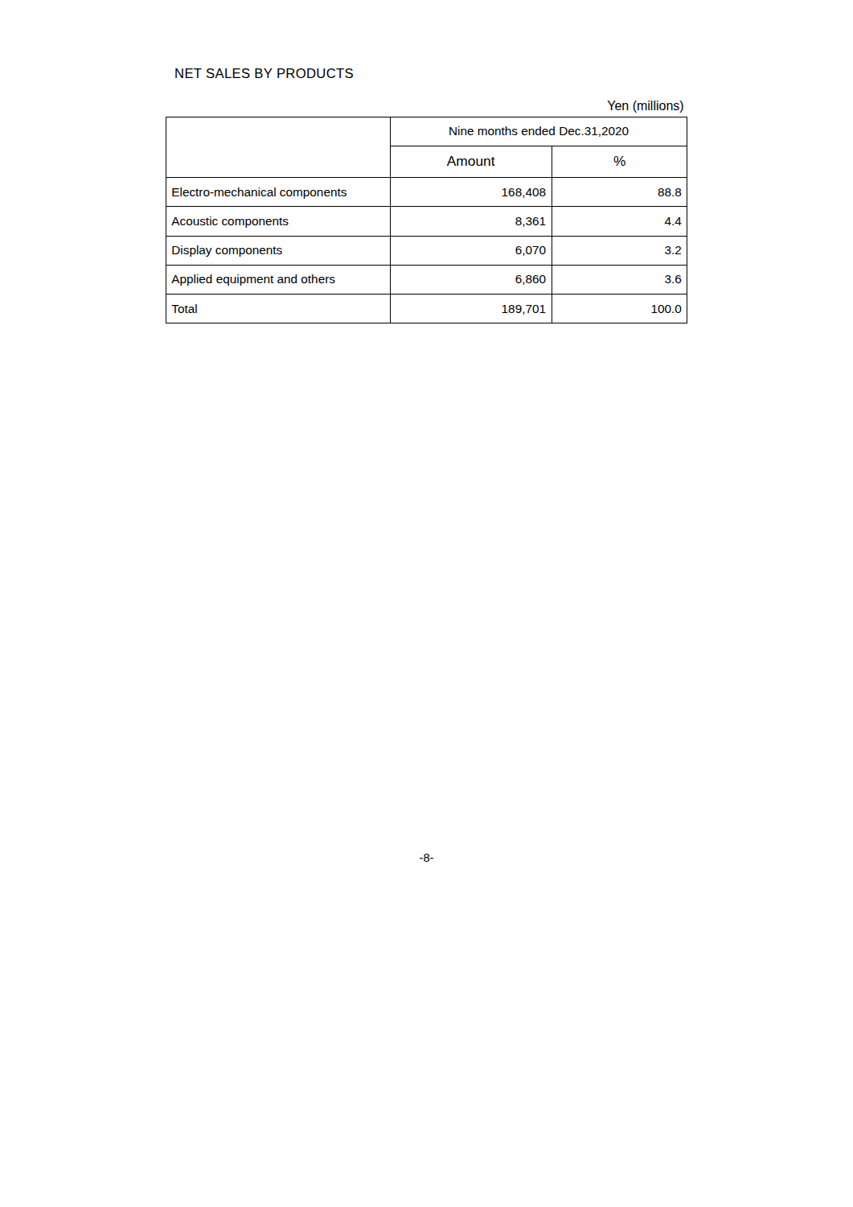NET SALES BY PRODUCTS
Yen (millions)
| | Nine months ended Dec.31,2020 |
| --- | --- |
| Amount | % |
| Electro-mechanical components | 168,408 | 88.8 |
| Acoustic components | 8,361 | 4.4 |
| Display components | 6,070 | 3.2 |
| Applied equipment and others | 6,860 | 3.6 |
| Total | 189,701 | 100.0 |
-8-